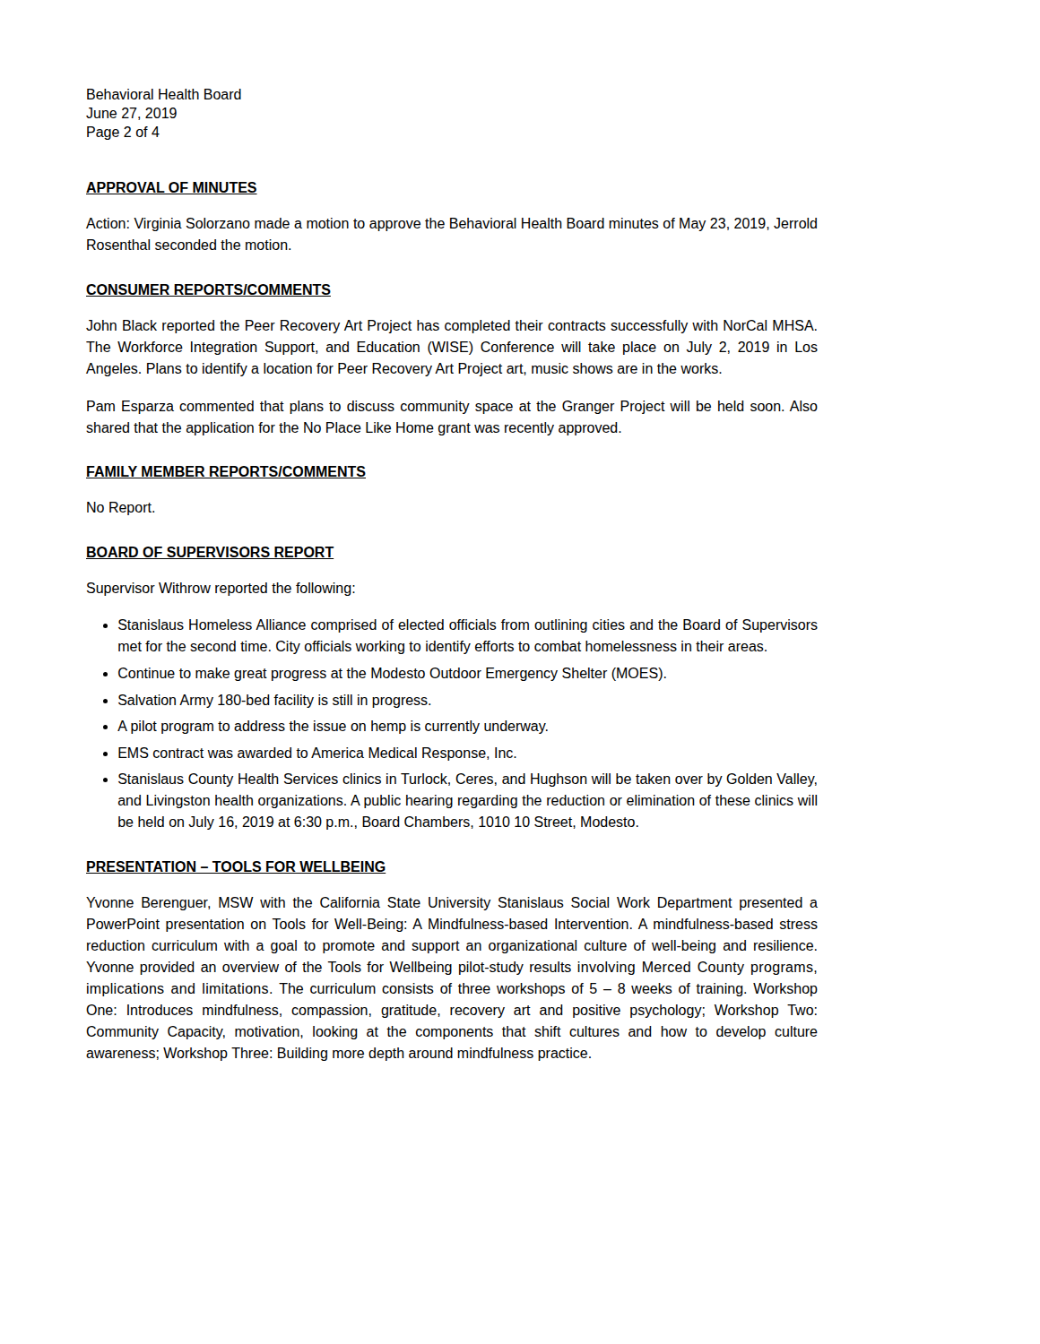Behavioral Health Board
June 27, 2019
Page 2 of 4
Approval of Minutes
Action: Virginia Solorzano made a motion to approve the Behavioral Health Board minutes of May 23, 2019, Jerrold Rosenthal seconded the motion.
Consumer Reports/Comments
John Black reported the Peer Recovery Art Project has completed their contracts successfully with NorCal MHSA. The Workforce Integration Support, and Education (WISE) Conference will take place on July 2, 2019 in Los Angeles. Plans to identify a location for Peer Recovery Art Project art, music shows are in the works.
Pam Esparza commented that plans to discuss community space at the Granger Project will be held soon. Also shared that the application for the No Place Like Home grant was recently approved.
Family Member Reports/Comments
No Report.
Board of Supervisors Report
Supervisor Withrow reported the following:
Stanislaus Homeless Alliance comprised of elected officials from outlining cities and the Board of Supervisors met for the second time. City officials working to identify efforts to combat homelessness in their areas.
Continue to make great progress at the Modesto Outdoor Emergency Shelter (MOES).
Salvation Army 180-bed facility is still in progress.
A pilot program to address the issue on hemp is currently underway.
EMS contract was awarded to America Medical Response, Inc.
Stanislaus County Health Services clinics in Turlock, Ceres, and Hughson will be taken over by Golden Valley, and Livingston health organizations. A public hearing regarding the reduction or elimination of these clinics will be held on July 16, 2019 at 6:30 p.m., Board Chambers, 1010 10 Street, Modesto.
Presentation – Tools for Wellbeing
Yvonne Berenguer, MSW with the California State University Stanislaus Social Work Department presented a PowerPoint presentation on Tools for Well-Being: A Mindfulness-based Intervention. A mindfulness-based stress reduction curriculum with a goal to promote and support an organizational culture of well-being and resilience. Yvonne provided an overview of the Tools for Wellbeing pilot-study results involving Merced County programs, implications and limitations. The curriculum consists of three workshops of 5 – 8 weeks of training. Workshop One: Introduces mindfulness, compassion, gratitude, recovery art and positive psychology; Workshop Two: Community Capacity, motivation, looking at the components that shift cultures and how to develop culture awareness; Workshop Three: Building more depth around mindfulness practice.